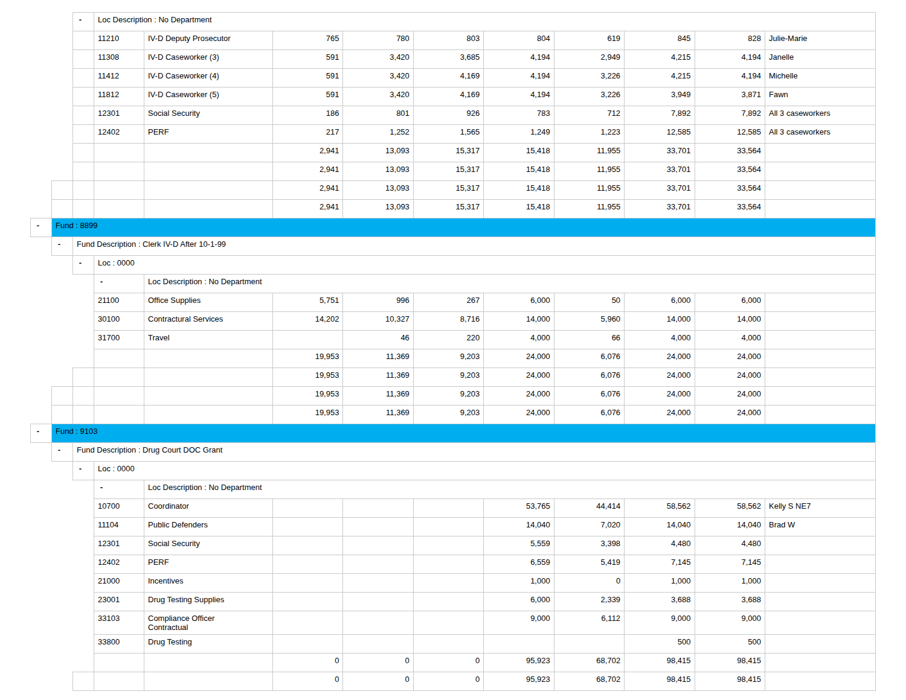| | | - | Loc Description : No Department |
| | | | 11210 | IV-D Deputy Prosecutor | 765 | 780 | 803 | 804 | 619 | 845 | 828 | Julie-Marie |
| | | | 11308 | IV-D Caseworker (3) | 591 | 3,420 | 3,685 | 4,194 | 2,949 | 4,215 | 4,194 | Janelle |
| | | | 11412 | IV-D Caseworker (4) | 591 | 3,420 | 4,169 | 4,194 | 3,226 | 4,215 | 4,194 | Michelle |
| | | | 11812 | IV-D Caseworker (5) | 591 | 3,420 | 4,169 | 4,194 | 3,226 | 3,949 | 3,871 | Fawn |
| | | | 12301 | Social Security | 186 | 801 | 926 | 783 | 712 | 7,892 | 7,892 | All 3 caseworkers |
| | | | 12402 | PERF | 217 | 1,252 | 1,565 | 1,249 | 1,223 | 12,585 | 12,585 | All 3 caseworkers |
| | | | | | 2,941 | 13,093 | 15,317 | 15,418 | 11,955 | 33,701 | 33,564 | |
| | | | | | 2,941 | 13,093 | 15,317 | 15,418 | 11,955 | 33,701 | 33,564 | |
| | | | | | 2,941 | 13,093 | 15,317 | 15,418 | 11,955 | 33,701 | 33,564 | |
| | | | | | 2,941 | 13,093 | 15,317 | 15,418 | 11,955 | 33,701 | 33,564 | |
| - | Fund : 8899 |
| | - | Fund Description : Clerk IV-D After 10-1-99 |
| | | - | Loc : 0000 |
| | | | - | Loc Description : No Department |
| | | | 21100 | Office Supplies | 5,751 | 996 | 267 | 6,000 | 50 | 6,000 | 6,000 | |
| | | | 30100 | Contractural Services | 14,202 | 10,327 | 8,716 | 14,000 | 5,960 | 14,000 | 14,000 | |
| | | | 31700 | Travel | | 46 | 220 | 4,000 | 66 | 4,000 | 4,000 | |
| | | | | | 19,953 | 11,369 | 9,203 | 24,000 | 6,076 | 24,000 | 24,000 | |
| | | | | | 19,953 | 11,369 | 9,203 | 24,000 | 6,076 | 24,000 | 24,000 | |
| | | | | | 19,953 | 11,369 | 9,203 | 24,000 | 6,076 | 24,000 | 24,000 | |
| | | | | | 19,953 | 11,369 | 9,203 | 24,000 | 6,076 | 24,000 | 24,000 | |
| - | Fund : 9103 |
| | - | Fund Description : Drug Court DOC Grant |
| | | - | Loc : 0000 |
| | | | - | Loc Description : No Department |
| | | | 10700 | Coordinator | | | | 53,765 | 44,414 | 58,562 | 58,562 | Kelly S NE7 |
| | | | 11104 | Public Defenders | | | | 14,040 | 7,020 | 14,040 | 14,040 | Brad W |
| | | | 12301 | Social Security | | | | 5,559 | 3,398 | 4,480 | 4,480 | |
| | | | 12402 | PERF | | | | 6,559 | 5,419 | 7,145 | 7,145 | |
| | | | 21000 | Incentives | | | | 1,000 | 0 | 1,000 | 1,000 | |
| | | | 23001 | Drug Testing Supplies | | | | 6,000 | 2,339 | 3,688 | 3,688 | |
| | | | 33103 | Compliance Officer Contractual | | | | 9,000 | 6,112 | 9,000 | 9,000 | |
| | | | 33800 | Drug Testing | | | | | | 500 | 500 | |
| | | | | | 0 | 0 | 0 | 95,923 | 68,702 | 98,415 | 98,415 | |
| | | | | | 0 | 0 | 0 | 95,923 | 68,702 | 98,415 | 98,415 | |